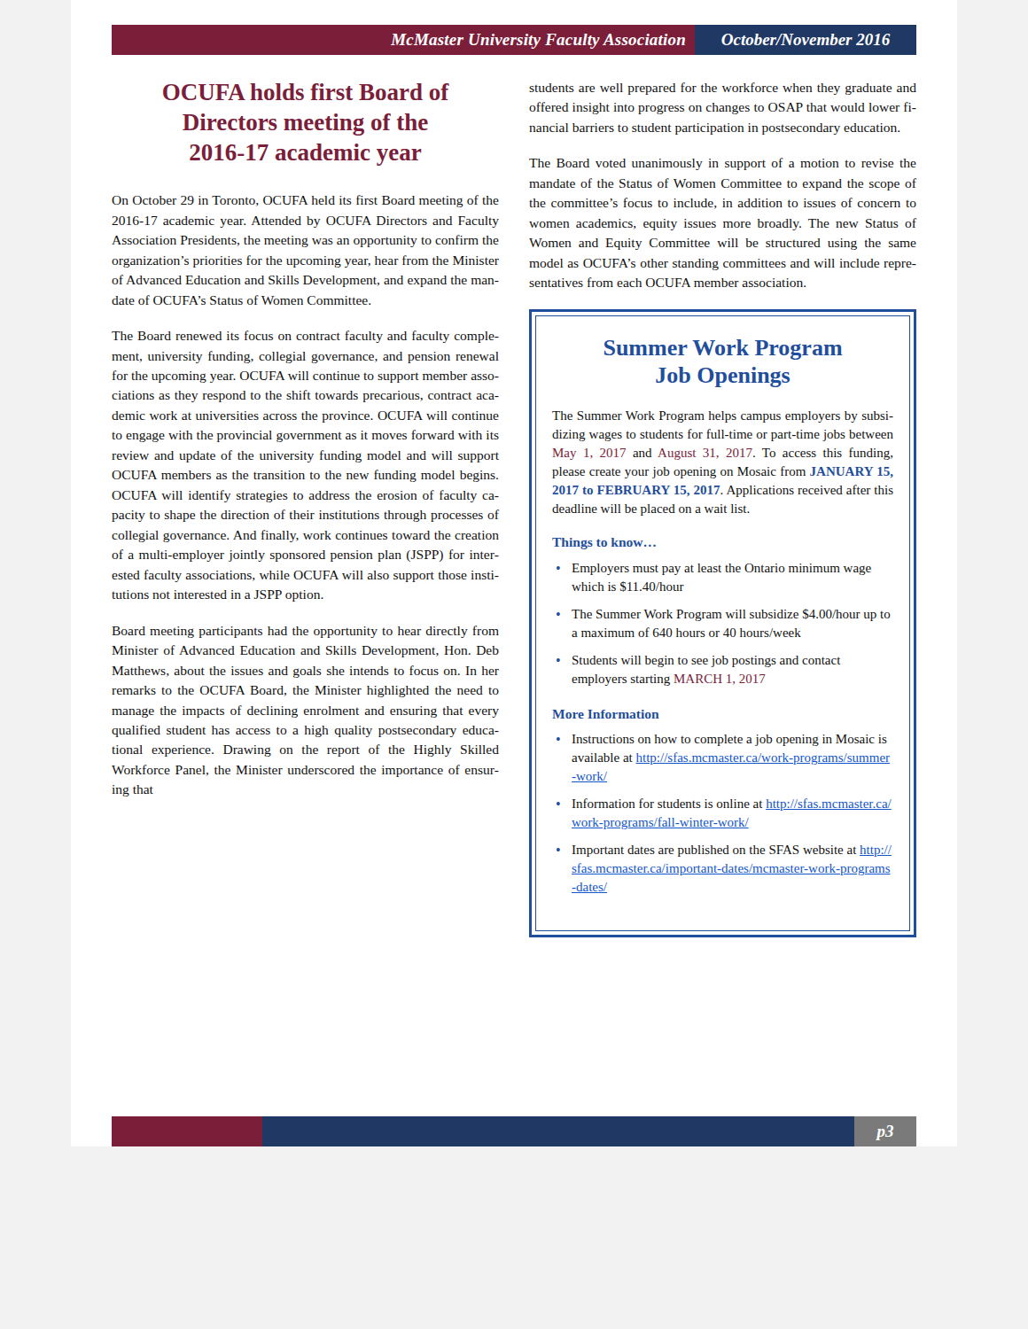McMaster University Faculty Association
October/November 2016
OCUFA holds first Board of Directors meeting of the
2016-17 academic year
On October 29 in Toronto, OCUFA held its first Board meeting of the 2016-17 academic year. Attended by OCUFA Directors and Faculty Association Presidents, the meeting was an opportunity to confirm the organization’s priorities for the upcoming year, hear from the Minister of Advanced Education and Skills Development, and expand the mandate of OCUFA’s Status of Women Committee.
The Board renewed its focus on contract faculty and faculty complement, university funding, collegial governance, and pension renewal for the upcoming year. OCUFA will continue to support member associations as they respond to the shift towards precarious, contract academic work at universities across the province. OCUFA will continue to engage with the provincial government as it moves forward with its review and update of the university funding model and will support OCUFA members as the transition to the new funding model begins. OCUFA will identify strategies to address the erosion of faculty capacity to shape the direction of their institutions through processes of collegial governance. And finally, work continues toward the creation of a multi-employer jointly sponsored pension plan (JSPP) for interested faculty associations, while OCUFA will also support those institutions not interested in a JSPP option.
Board meeting participants had the opportunity to hear directly from Minister of Advanced Education and Skills Development, Hon. Deb Matthews, about the issues and goals she intends to focus on. In her remarks to the OCUFA Board, the Minister highlighted the need to manage the impacts of declining enrolment and ensuring that every qualified student has access to a high quality postsecondary educational experience. Drawing on the report of the Highly Skilled Workforce Panel, the Minister underscored the importance of ensuring that
students are well prepared for the workforce when they graduate and offered insight into progress on changes to OSAP that would lower financial barriers to student participation in postsecondary education.
The Board voted unanimously in support of a motion to revise the mandate of the Status of Women Committee to expand the scope of the committee’s focus to include, in addition to issues of concern to women academics, equity issues more broadly. The new Status of Women and Equity Committee will be structured using the same model as OCUFA’s other standing committees and will include representatives from each OCUFA member association.
Summer Work Program
Job Openings
The Summer Work Program helps campus employers by subsidizing wages to students for full-time or part-time jobs between May 1, 2017 and August 31, 2017. To access this funding, please create your job opening on Mosaic from JANUARY 15, 2017 to FEBRUARY 15, 2017. Applications received after this deadline will be placed on a wait list.
Things to know…
Employers must pay at least the Ontario minimum wage which is $11.40/hour
The Summer Work Program will subsidize $4.00/hour up to a maximum of 640 hours or 40 hours/week
Students will begin to see job postings and contact employers starting MARCH 1, 2017
More Information
Instructions on how to complete a job opening in Mosaic is available at http://sfas.mcmaster.ca/work-programs/summer-work/
Information for students is online at http://sfas.mcmaster.ca/work-programs/fall-winter-work/
Important dates are published on the SFAS website at http://sfas.mcmaster.ca/important-dates/mcmaster-work-programs-dates/
p3